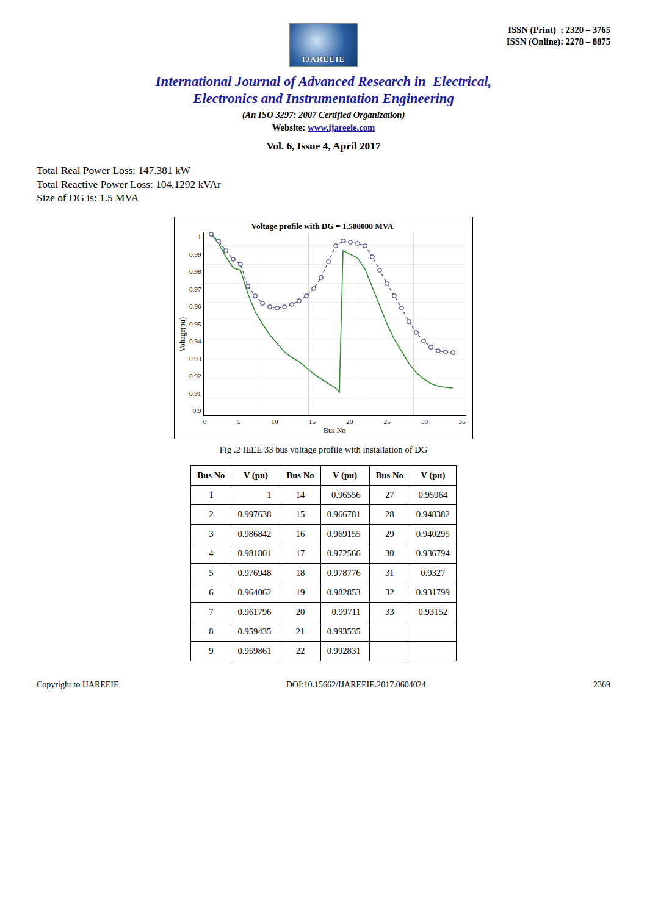ISSN (Print) : 2320 – 3765
ISSN (Online): 2278 – 8875
IJAREEIE
International Journal of Advanced Research in Electrical,
Electronics and Instrumentation Engineering
(An ISO 3297: 2007 Certified Organization)
Website: www.ijareeie.com
Vol. 6, Issue 4, April 2017
Total Real Power Loss: 147.381 kW
Total Reactive Power Loss: 104.1292 kVAr
Size of DG is: 1.5 MVA
Voltage profile with DG = 1.500000 MVA
Voltage(pu)
1 0.99 0.98 0.97 0.96 0.95 0.94 0.93 0.92 0.91 0.9
05101520253035
Bus No
Fig .2 IEEE 33 bus voltage profile with installation of DG
| Bus No | V (pu) | Bus No | V (pu) | Bus No | V (pu) |
| --- | --- | --- | --- | --- | --- |
| 1 | 1 | 14 | 0.96556 | 27 | 0.95964 |
| 2 | 0.997638 | 15 | 0.966781 | 28 | 0.948382 |
| 3 | 0.986842 | 16 | 0.969155 | 29 | 0.940295 |
| 4 | 0.981801 | 17 | 0.972566 | 30 | 0.936794 |
| 5 | 0.976948 | 18 | 0.978776 | 31 | 0.9327 |
| 6 | 0.964062 | 19 | 0.982853 | 32 | 0.931799 |
| 7 | 0.961796 | 20 | 0.99711 | 33 | 0.93152 |
| 8 | 0.959435 | 21 | 0.993535 | | |
| 9 | 0.959861 | 22 | 0.992831 | | |
Copyright to IJAREEIE DOI:10.15662/IJAREEIE.2017.0604024 2369